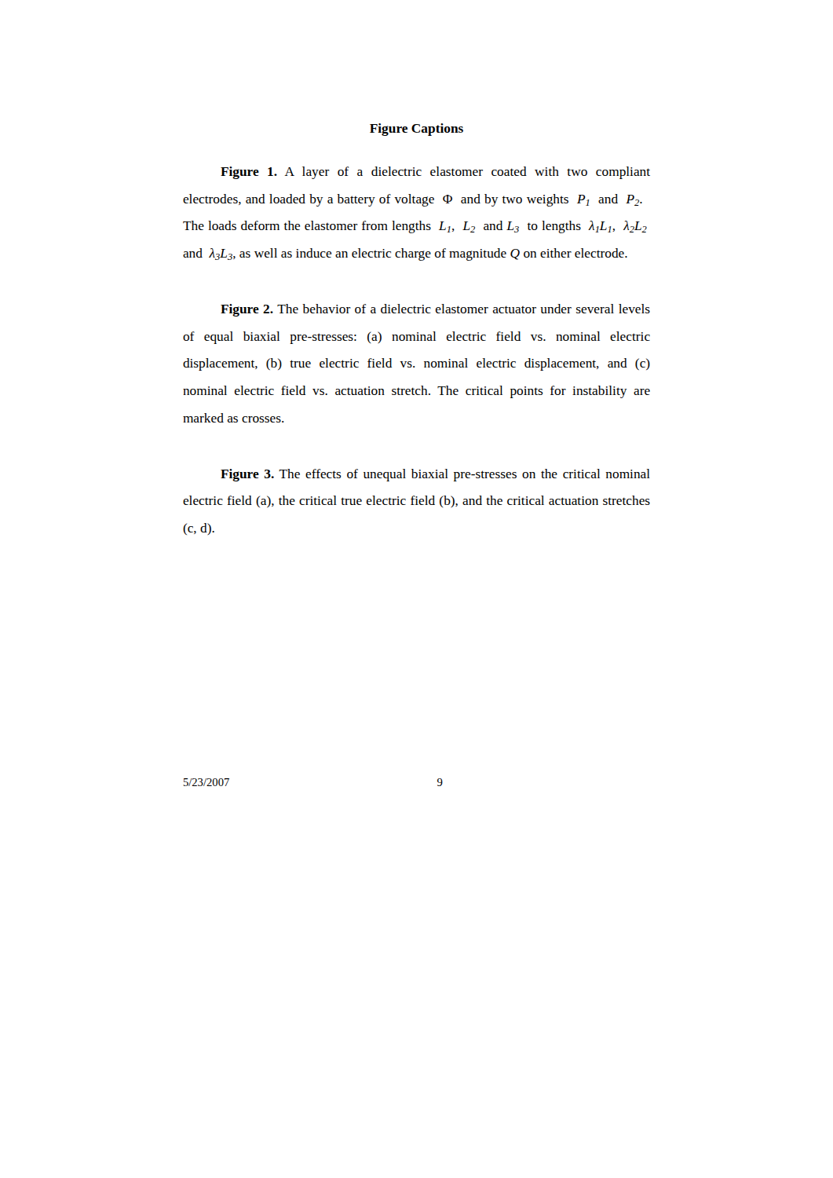Figure Captions
Figure 1. A layer of a dielectric elastomer coated with two compliant electrodes, and loaded by a battery of voltage Φ and by two weights P1 and P2. The loads deform the elastomer from lengths L1, L2 and L3 to lengths λ1 L1, λ2 L2 and λ3 L3, as well as induce an electric charge of magnitude Q on either electrode.
Figure 2. The behavior of a dielectric elastomer actuator under several levels of equal biaxial pre-stresses: (a) nominal electric field vs. nominal electric displacement, (b) true electric field vs. nominal electric displacement, and (c) nominal electric field vs. actuation stretch. The critical points for instability are marked as crosses.
Figure 3. The effects of unequal biaxial pre-stresses on the critical nominal electric field (a), the critical true electric field (b), and the critical actuation stretches (c, d).
5/23/2007
9